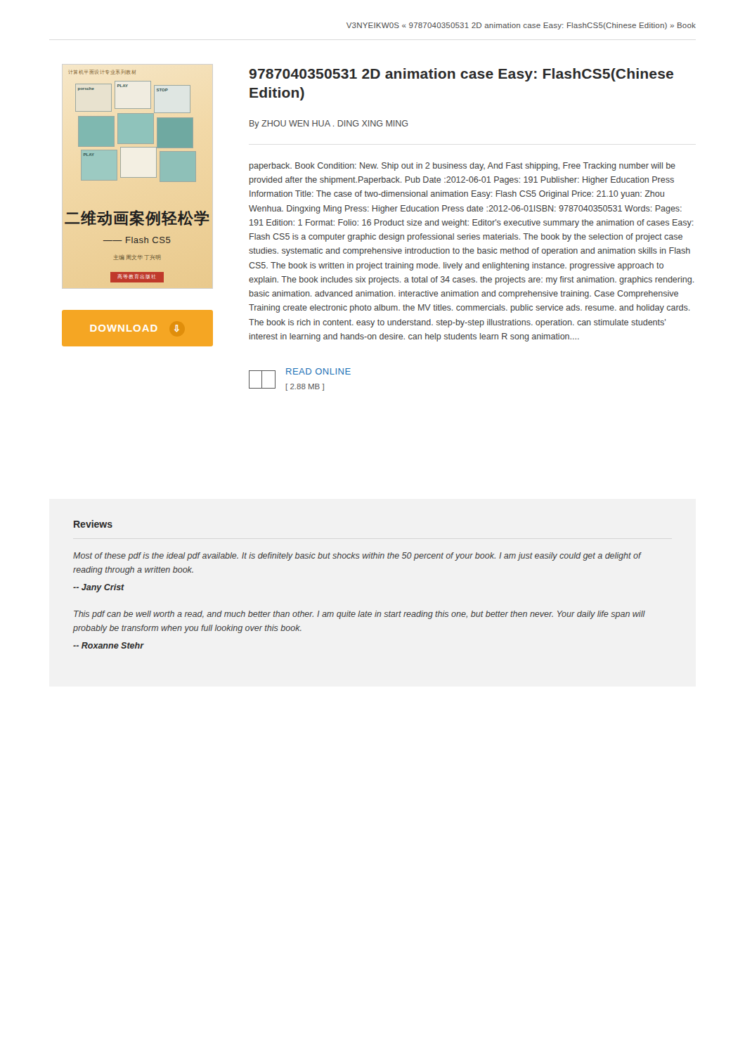V3NYEIKW0S « 9787040350531 2D animation case Easy: FlashCS5(Chinese Edition) » Book
计算机平面设计专业系列教材
porsche
PLAY
STOP
PLAY
二维动画案例轻松学
—— Flash CS5
主编 周文华 丁兴明
高等教育出版社
DOWNLOAD ⇩
9787040350531 2D animation case Easy: FlashCS5(Chinese Edition)
By ZHOU WEN HUA . DING XING MING
paperback. Book Condition: New. Ship out in 2 business day, And Fast shipping, Free Tracking number will be provided after the shipment.Paperback. Pub Date :2012-06-01 Pages: 191 Publisher: Higher Education Press Information Title: The case of two-dimensional animation Easy: Flash CS5 Original Price: 21.10 yuan: Zhou Wenhua. Dingxing Ming Press: Higher Education Press date :2012-06-01ISBN: 9787040350531 Words: Pages: 191 Edition: 1 Format: Folio: 16 Product size and weight: Editor's executive summary the animation of cases Easy: Flash CS5 is a computer graphic design professional series materials. The book by the selection of project case studies. systematic and comprehensive introduction to the basic method of operation and animation skills in Flash CS5. The book is written in project training mode. lively and enlightening instance. progressive approach to explain. The book includes six projects. a total of 34 cases. the projects are: my first animation. graphics rendering. basic animation. advanced animation. interactive animation and comprehensive training. Case Comprehensive Training create electronic photo album. the MV titles. commercials. public service ads. resume. and holiday cards. The book is rich in content. easy to understand. step-by-step illustrations. operation. can stimulate students' interest in learning and hands-on desire. can help students learn R song animation....
READ ONLINE
[ 2.88 MB ]
Reviews
Most of these pdf is the ideal pdf available. It is definitely basic but shocks within the 50 percent of your book. I am just easily could get a delight of reading through a written book.
-- Jany Crist
This pdf can be well worth a read, and much better than other. I am quite late in start reading this one, but better then never. Your daily life span will probably be transform when you full looking over this book.
-- Roxanne Stehr